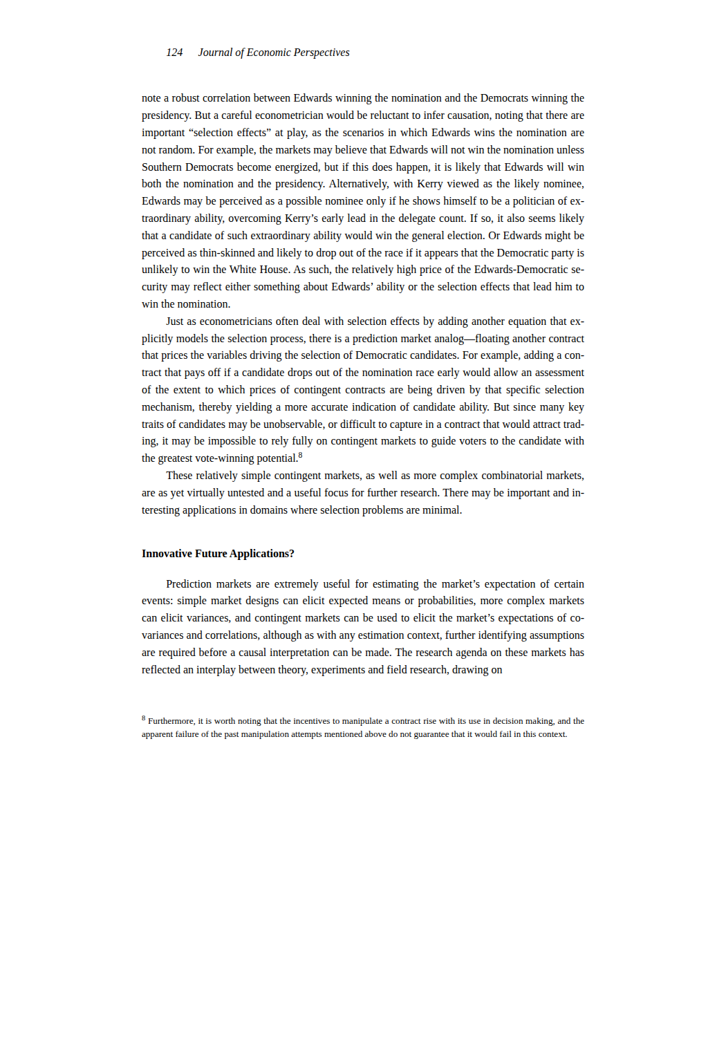124 Journal of Economic Perspectives
note a robust correlation between Edwards winning the nomination and the Democrats winning the presidency. But a careful econometrician would be reluctant to infer causation, noting that there are important “selection effects” at play, as the scenarios in which Edwards wins the nomination are not random. For example, the markets may believe that Edwards will not win the nomination unless Southern Democrats become energized, but if this does happen, it is likely that Edwards will win both the nomination and the presidency. Alternatively, with Kerry viewed as the likely nominee, Edwards may be perceived as a possible nominee only if he shows himself to be a politician of extraordinary ability, overcoming Kerry’s early lead in the delegate count. If so, it also seems likely that a candidate of such extraordinary ability would win the general election. Or Edwards might be perceived as thin-skinned and likely to drop out of the race if it appears that the Democratic party is unlikely to win the White House. As such, the relatively high price of the Edwards-Democratic security may reflect either something about Edwards’ ability or the selection effects that lead him to win the nomination.
Just as econometricians often deal with selection effects by adding another equation that explicitly models the selection process, there is a prediction market analog—floating another contract that prices the variables driving the selection of Democratic candidates. For example, adding a contract that pays off if a candidate drops out of the nomination race early would allow an assessment of the extent to which prices of contingent contracts are being driven by that specific selection mechanism, thereby yielding a more accurate indication of candidate ability. But since many key traits of candidates may be unobservable, or difficult to capture in a contract that would attract trading, it may be impossible to rely fully on contingent markets to guide voters to the candidate with the greatest vote-winning potential.8
These relatively simple contingent markets, as well as more complex combinatorial markets, are as yet virtually untested and a useful focus for further research. There may be important and interesting applications in domains where selection problems are minimal.
Innovative Future Applications?
Prediction markets are extremely useful for estimating the market’s expectation of certain events: simple market designs can elicit expected means or probabilities, more complex markets can elicit variances, and contingent markets can be used to elicit the market’s expectations of covariances and correlations, although as with any estimation context, further identifying assumptions are required before a causal interpretation can be made. The research agenda on these markets has reflected an interplay between theory, experiments and field research, drawing on
8 Furthermore, it is worth noting that the incentives to manipulate a contract rise with its use in decision making, and the apparent failure of the past manipulation attempts mentioned above do not guarantee that it would fail in this context.